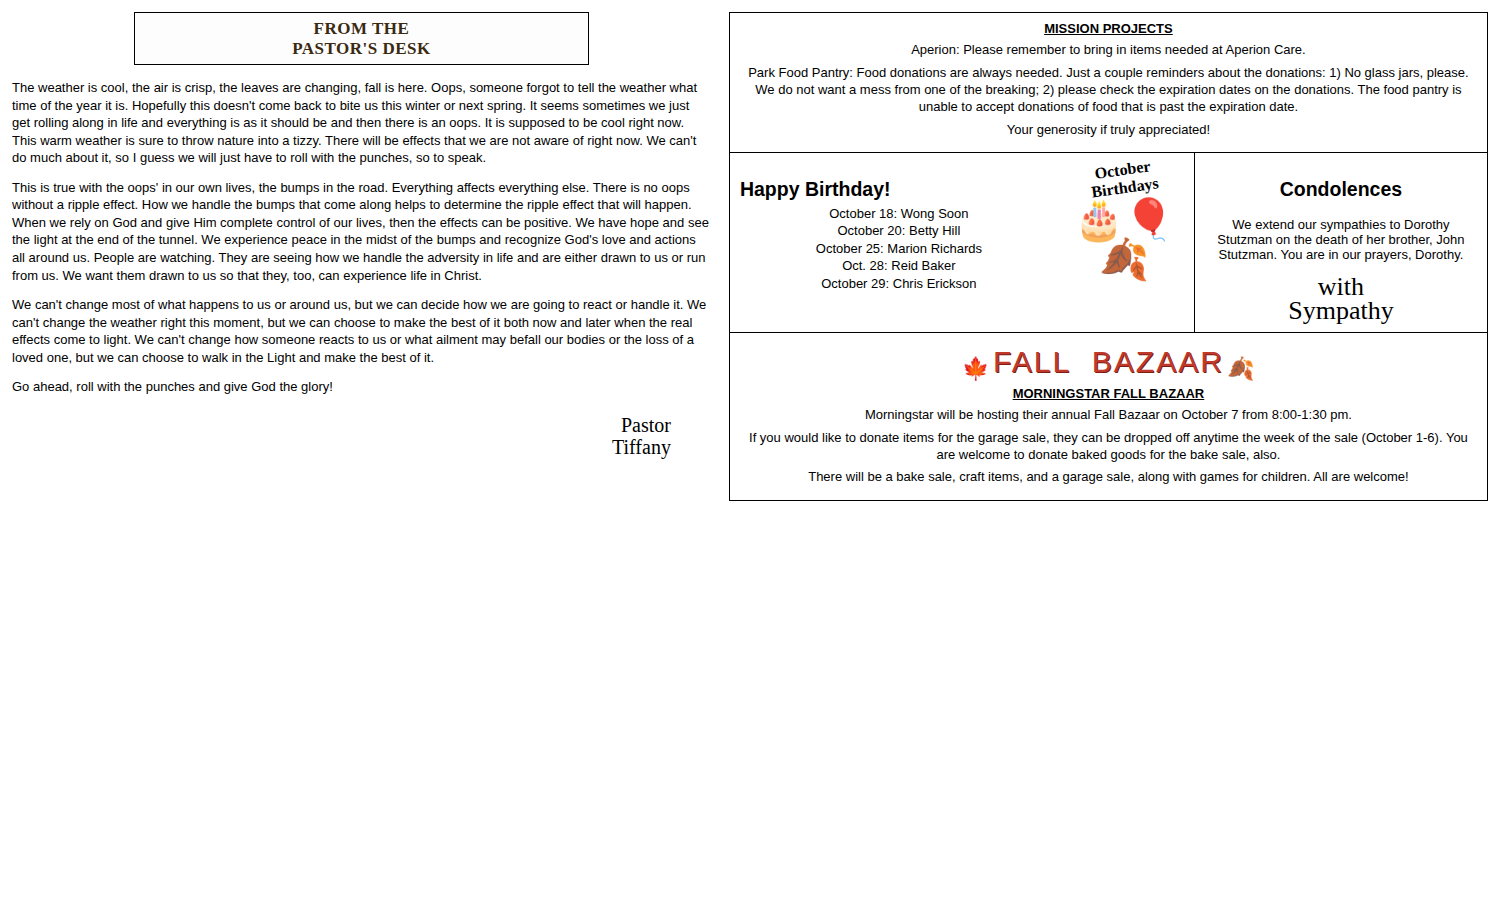From the
Pastor's Desk
The weather is cool, the air is crisp, the leaves are changing, fall is here. Oops, someone forgot to tell the weather what time of the year it is. Hopefully this doesn't come back to bite us this winter or next spring. It seems sometimes we just get rolling along in life and everything is as it should be and then there is an oops. It is supposed to be cool right now. This warm weather is sure to throw nature into a tizzy. There will be effects that we are not aware of right now. We can't do much about it, so I guess we will just have to roll with the punches, so to speak.
This is true with the oops' in our own lives, the bumps in the road. Everything affects everything else. There is no oops without a ripple effect. How we handle the bumps that come along helps to determine the ripple effect that will happen. When we rely on God and give Him complete control of our lives, then the effects can be positive. We have hope and see the light at the end of the tunnel. We experience peace in the midst of the bumps and recognize God's love and actions all around us. People are watching. They are seeing how we handle the adversity in life and are either drawn to us or run from us. We want them drawn to us so that they, too, can experience life in Christ.
We can't change most of what happens to us or around us, but we can decide how we are going to react or handle it. We can't change the weather right this moment, but we can choose to make the best of it both now and later when the real effects come to light. We can't change how someone reacts to us or what ailment may befall our bodies or the loss of a loved one, but we can choose to walk in the Light and make the best of it.
Go ahead, roll with the punches and give God the glory!
Pastor
Tiffany
Mission Projects
Aperion: Please remember to bring in items needed at Aperion Care.
Park Food Pantry: Food donations are always needed. Just a couple reminders about the donations: 1) No glass jars, please. We do not want a mess from one of the breaking; 2) please check the expiration dates on the donations. The food pantry is unable to accept donations of food that is past the expiration date.
Your generosity if truly appreciated!
Happy Birthday!
October 18: Wong Soon
October 20: Betty Hill
October 25: Marion Richards
Oct. 28: Reid Baker
October 29: Chris Erickson
October
Birthdays
🎂🎈🍂
Condolences
We extend our sympathies to Dorothy Stutzman on the death of her brother, John Stutzman. You are in our prayers, Dorothy.
with
Sympathy
🍁 FALL BAZAAR 🍂
Morningstar Fall Bazaar
Morningstar will be hosting their annual Fall Bazaar on October 7 from 8:00-1:30 pm.
If you would like to donate items for the garage sale, they can be dropped off anytime the week of the sale (October 1-6). You are welcome to donate baked goods for the bake sale, also.
There will be a bake sale, craft items, and a garage sale, along with games for children. All are welcome!